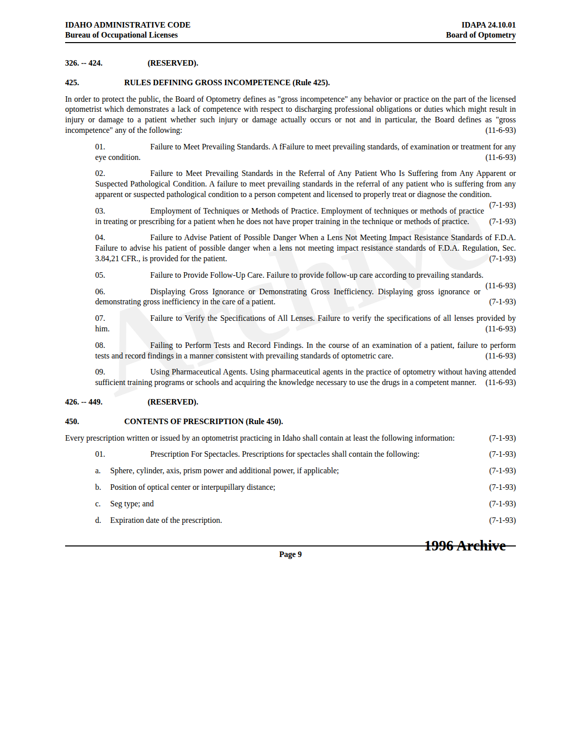Archive
IDAHO ADMINISTRATIVE CODE
Bureau of Occupational Licenses
IDAPA 24.10.01
Board of Optometry
326. -- 424. (RESERVED).
425. RULES DEFINING GROSS INCOMPETENCE (Rule 425).
In order to protect the public, the Board of Optometry defines as "gross incompetence" any behavior or practice on the part of the licensed optometrist which demonstrates a lack of competence with respect to discharging professional obligations or duties which might result in injury or damage to a patient whether such injury or damage actually occurs or not and in particular, the Board defines as "gross incompetence" any of the following:(11-6-93)
01. Failure to Meet Prevailing Standards. A fFailure to meet prevailing standards, of examination or treatment for any eye condition.(11-6-93)
02. Failure to Meet Prevailing Standards in the Referral of Any Patient Who Is Suffering from Any Apparent or Suspected Pathological Condition. A failure to meet prevailing standards in the referral of any patient who is suffering from any apparent or suspected pathological condition to a person competent and licensed to properly treat or diagnose the condition.(7-1-93)
03. Employment of Techniques or Methods of Practice. Employment of techniques or methods of practice in treating or prescribing for a patient when he does not have proper training in the technique or methods of practice.(7-1-93)
04. Failure to Advise Patient of Possible Danger When a Lens Not Meeting Impact Resistance Standards of F.D.A. Failure to advise his patient of possible danger when a lens not meeting impact resistance standards of F.D.A. Regulation, Sec. 3.84,21 CFR., is provided for the patient.(7-1-93)
05. Failure to Provide Follow-Up Care. Failure to provide follow-up care according to prevailing standards.(11-6-93)
06. Displaying Gross Ignorance or Demonstrating Gross Inefficiency. Displaying gross ignorance or demonstrating gross inefficiency in the care of a patient.(7-1-93)
07. Failure to Verify the Specifications of All Lenses. Failure to verify the specifications of all lenses provided by him.(11-6-93)
08. Failing to Perform Tests and Record Findings. In the course of an examination of a patient, failure to perform tests and record findings in a manner consistent with prevailing standards of optometric care.(11-6-93)
09. Using Pharmaceutical Agents. Using pharmaceutical agents in the practice of optometry without having attended sufficient training programs or schools and acquiring the knowledge necessary to use the drugs in a competent manner.(11-6-93)
426. -- 449. (RESERVED).
450. CONTENTS OF PRESCRIPTION (Rule 450).
Every prescription written or issued by an optometrist practicing in Idaho shall contain at least the following information:(7-1-93)
01. Prescription For Spectacles. Prescriptions for spectacles shall contain the following:(7-1-93)
a. Sphere, cylinder, axis, prism power and additional power, if applicable;(7-1-93)
b. Position of optical center or interpupillary distance;(7-1-93)
c. Seg type; and(7-1-93)
d. Expiration date of the prescription.(7-1-93)
Page 9
1996 Archive